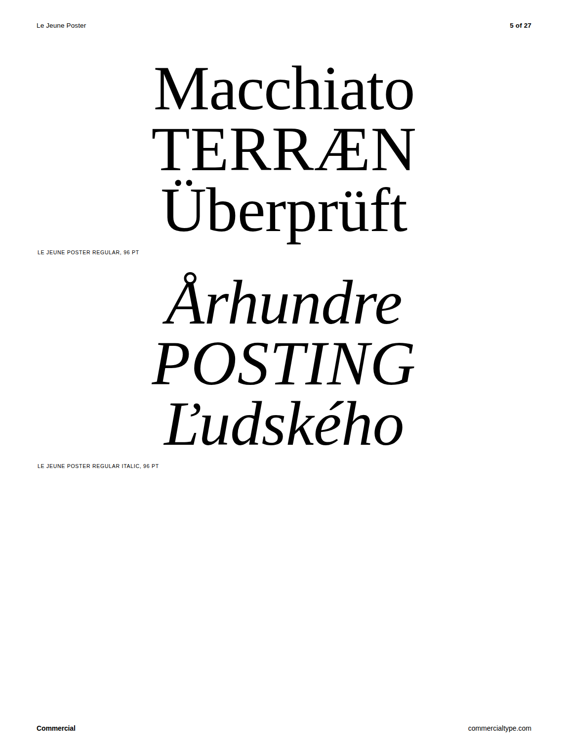Le Jeune Poster
5 of 27
Macchiato TERRÆN Überprüft
Le Jeune Poster Regular, 96 pt
Århundre POSTING Ľudského
Le Jeune Poster Regular Italic, 96 pt
Commercial
commercialtype.com